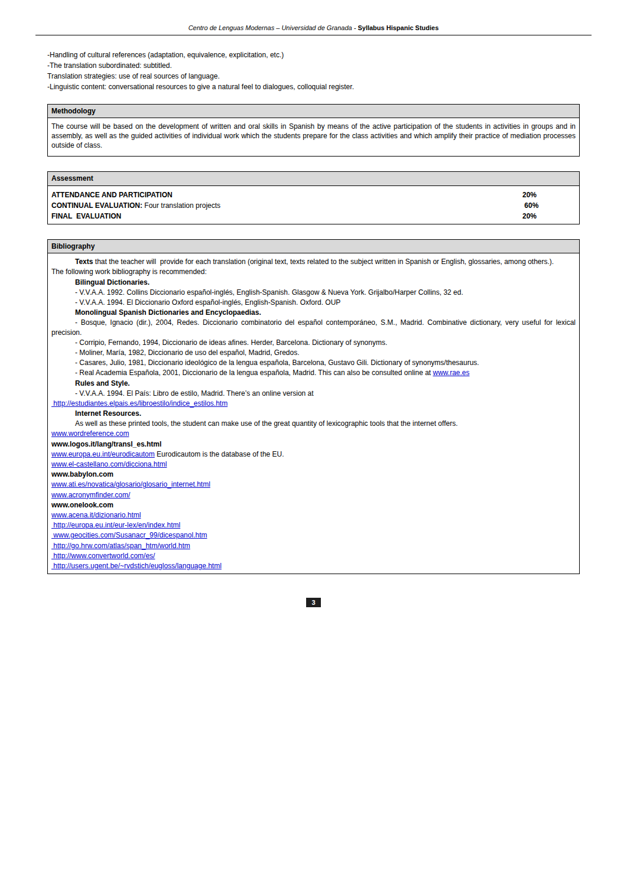Centro de Lenguas Modernas – Universidad de Granada - Syllabus Hispanic Studies
-Handling of cultural references (adaptation, equivalence, explicitation, etc.)
-The translation subordinated: subtitled.
Translation strategies: use of real sources of language.
-Linguistic content: conversational resources to give a natural feel to dialogues, colloquial register.
Methodology
The course will be based on the development of written and oral skills in Spanish by means of the active participation of the students in activities in groups and in assembly, as well as the guided activities of individual work which the students prepare for the class activities and which amplify their practice of mediation processes outside of class.
Assessment
| ATTENDANCE AND PARTICIPATION | 20% |
| CONTINUAL EVALUATION: Four translation projects | 60% |
| FINAL EVALUATION | 20% |
Bibliography
Texts that the teacher will provide for each translation (original text, texts related to the subject written in Spanish or English, glossaries, among others.).
The following work bibliography is recommended:
Bilingual Dictionaries.
- V.V.A.A. 1992. Collins Diccionario español-inglés, English-Spanish. Glasgow & Nueva York. Grijalbo/Harper Collins, 32 ed.
- V.V.A.A. 1994. El Diccionario Oxford español-inglés, English-Spanish. Oxford. OUP
Monolingual Spanish Dictionaries and Encyclopaedias.
- Bosque, Ignacio (dir.), 2004, Redes. Diccionario combinatorio del español contemporáneo, S.M., Madrid. Combinative dictionary, very useful for lexical precision.
- Corripio, Fernando, 1994, Diccionario de ideas afines. Herder, Barcelona. Dictionary of synonyms.
- Moliner, María, 1982, Diccionario de uso del español, Madrid, Gredos.
- Casares, Julio, 1981, Diccionario ideológico de la lengua española, Barcelona, Gustavo Gili. Dictionary of synonyms/thesaurus.
- Real Academia Española, 2001, Diccionario de la lengua española, Madrid. This can also be consulted online at www.rae.es
Rules and Style.
- V.V.A.A. 1994. El País: Libro de estilo, Madrid. There’s an online version at
http://estudiantes.elpais.es/libroestilo/indice_estilos.htm
Internet Resources.
As well as these printed tools, the student can make use of the great quantity of lexicographic tools that the internet offers.
www.wordreference.com
www.logos.it/lang/transl_es.html
www.europa.eu.int/eurodicautom Eurodicautom is the database of the EU.
www.el-castellano.com/dicciona.html
www.babylon.com
www.ati.es/novatica/glosario/glosario_internet.html
www.acronymfinder.com/
www.onelook.com
www.acena.it/dizionario.html
http://europa.eu.int/eur-lex/en/index.html
www.geocities.com/Susanacr_99/dicespanol.htm
http://go.hrw.com/atlas/span_htm/world.htm
http://www.convertworld.com/es/
http://users.ugent.be/~rvdstich/eugloss/language.html
3